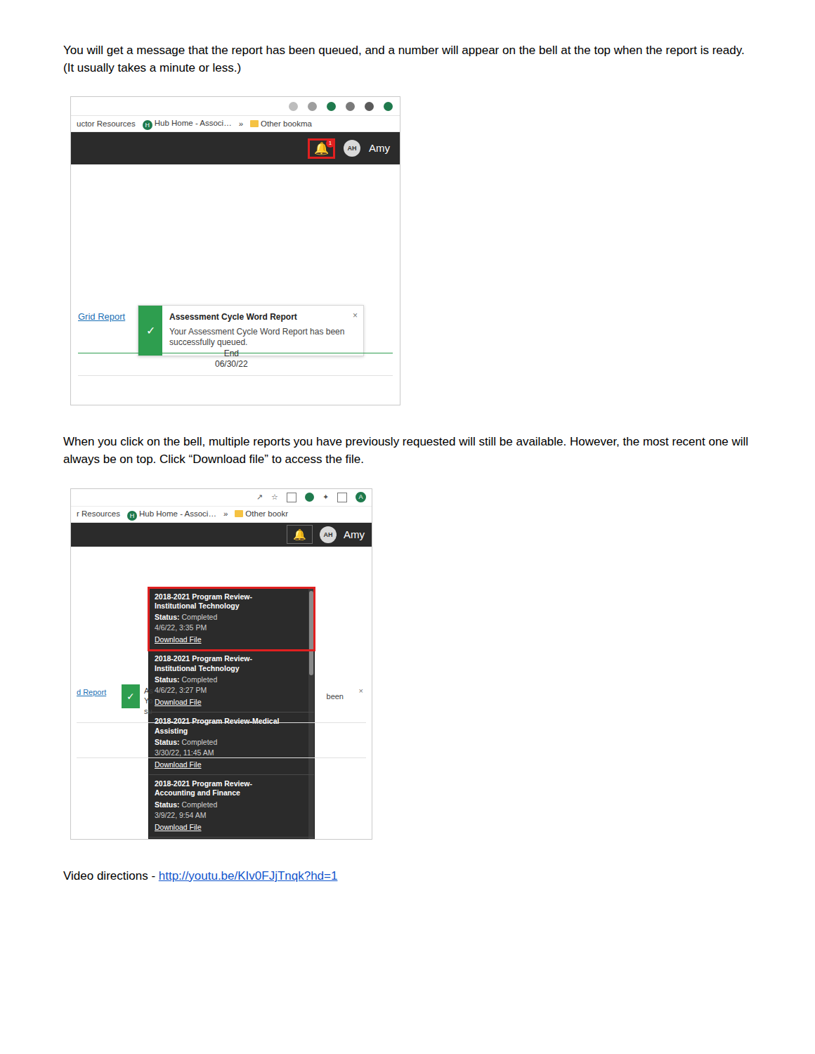You will get a message that the report has been queued, and a number will appear on the bell at the top when the report is ready. (It usually takes a minute or less.)
uctor Resources HHub Home - Associ… » Other bookma
🔔1 AH Amy
Grid Report
✓
×
Assessment Cycle Word Report
Your Assessment Cycle Word Report has been successfully queued.
End
06/30/22
When you click on the bell, multiple reports you have previously requested will still be available. However, the most recent one will always be on top. Click “Download file” to access the file.
↗ ☆ ✦ A
r Resources HHub Home - Associ… » Other bookr
🔔 AH Amy
2018-2021 Program Review-
Institutional Technology
Status: Completed
4/6/22, 3:35 PM
Download File
2018-2021 Program Review-
Institutional Technology
Status: Completed
4/6/22, 3:27 PM
Download File
2018-2021 Program Review-Medical
Assisting
Status: Completed
3/30/22, 11:45 AM
Download File
2018-2021 Program Review-
Accounting and Finance
Status: Completed
3/9/22, 9:54 AM
Download File
2021-2022 Program Review-
Associate Degree Nursing
Load More Mark All as Read
d Report ✓ As
Yo
su been ×
Video directions - http://youtu.be/KIv0FJjTnqk?hd=1